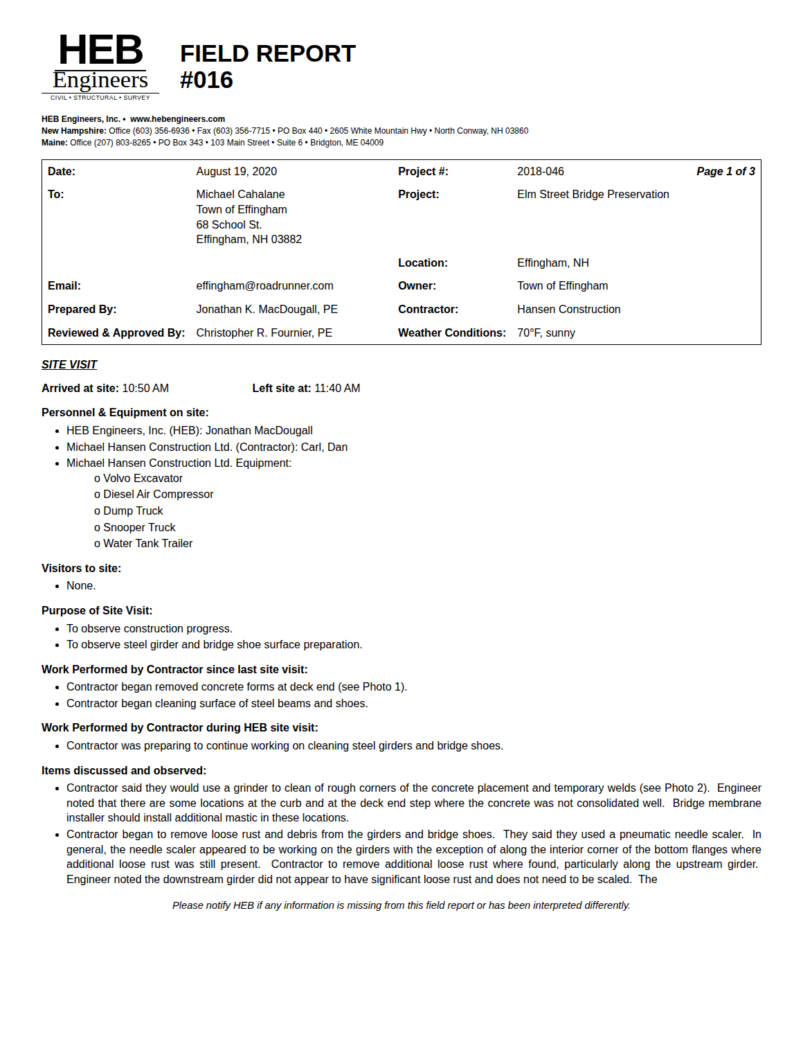HEB Engineers
CIVIL • STRUCTURAL • SURVEY
FIELD REPORT
#016
HEB Engineers, Inc. • www.hebengineers.com
New Hampshire: Office (603) 356-6936 • Fax (603) 356-7715 • PO Box 440 • 2605 White Mountain Hwy • North Conway, NH 03860
Maine: Office (207) 803-8265 • PO Box 343 • 103 Main Street • Suite 6 • Bridgton, ME 04009
| Date: | August 19, 2020 | Project #: | 2018-046 | Page 1 of 3 |
| To: | Michael Cahalane Town of Effingham 68 School St. Effingham, NH 03882 | Project: | Elm Street Bridge Preservation |
| | | Location: | Effingham, NH |
| Email: | effingham@roadrunner.com | Owner: | Town of Effingham |
| Prepared By: | Jonathan K. MacDougall, PE | Contractor: | Hansen Construction |
| Reviewed & Approved By: | Christopher R. Fournier, PE | Weather Conditions: | 70°F, sunny |
SITE VISIT
Arrived at site: 10:50 AM Left site at: 11:40 AM
Personnel & Equipment on site:
HEB Engineers, Inc. (HEB): Jonathan MacDougall
Michael Hansen Construction Ltd. (Contractor): Carl, Dan
Michael Hansen Construction Ltd. Equipment:
Volvo Excavator
Diesel Air Compressor
Dump Truck
Snooper Truck
Water Tank Trailer
Visitors to site:
None.
Purpose of Site Visit:
To observe construction progress.
To observe steel girder and bridge shoe surface preparation.
Work Performed by Contractor since last site visit:
Contractor began removed concrete forms at deck end (see Photo 1).
Contractor began cleaning surface of steel beams and shoes.
Work Performed by Contractor during HEB site visit:
Contractor was preparing to continue working on cleaning steel girders and bridge shoes.
Items discussed and observed:
Contractor said they would use a grinder to clean of rough corners of the concrete placement and temporary welds (see Photo 2). Engineer noted that there are some locations at the curb and at the deck end step where the concrete was not consolidated well. Bridge membrane installer should install additional mastic in these locations.
Contractor began to remove loose rust and debris from the girders and bridge shoes. They said they used a pneumatic needle scaler. In general, the needle scaler appeared to be working on the girders with the exception of along the interior corner of the bottom flanges where additional loose rust was still present. Contractor to remove additional loose rust where found, particularly along the upstream girder. Engineer noted the downstream girder did not appear to have significant loose rust and does not need to be scaled. The
Please notify HEB if any information is missing from this field report or has been interpreted differently.